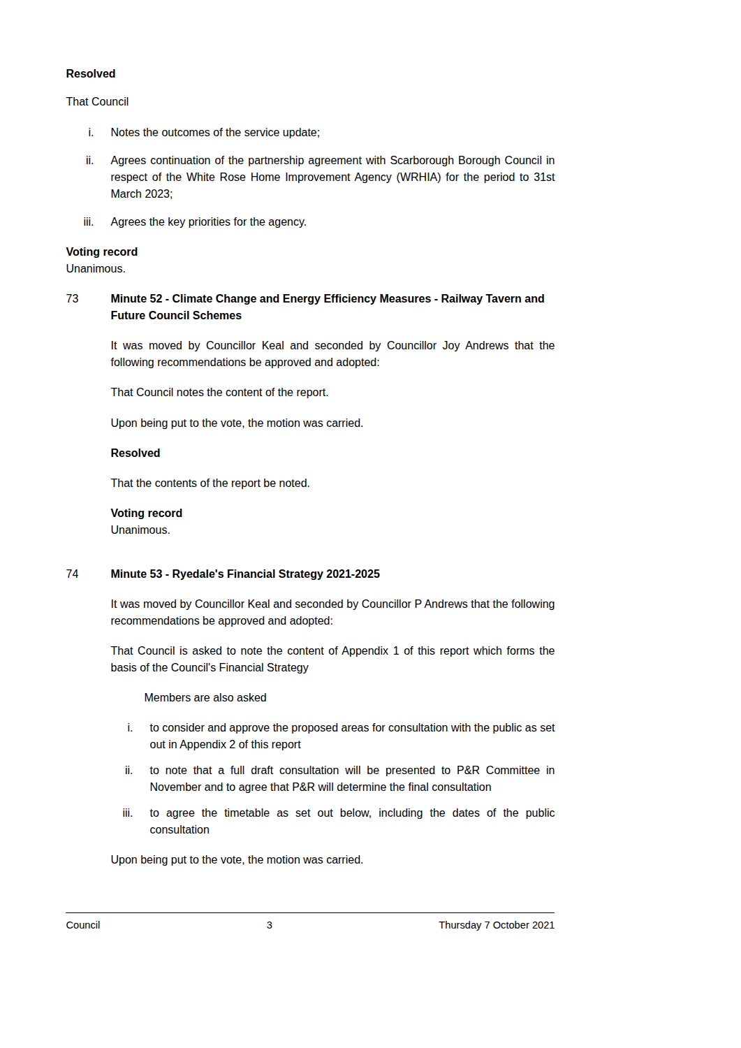Resolved
That Council
i. Notes the outcomes of the service update;
ii. Agrees continuation of the partnership agreement with Scarborough Borough Council in respect of the White Rose Home Improvement Agency (WRHIA) for the period to 31st March 2023;
iii. Agrees the key priorities for the agency.
Voting record
Unanimous.
73
Minute 52 - Climate Change and Energy Efficiency Measures - Railway Tavern and Future Council Schemes
It was moved by Councillor Keal and seconded by Councillor Joy Andrews that the following recommendations be approved and adopted:
That Council notes the content of the report.
Upon being put to the vote, the motion was carried.
Resolved
That the contents of the report be noted.
Voting record
Unanimous.
74
Minute 53 - Ryedale's Financial Strategy 2021-2025
It was moved by Councillor Keal and seconded by Councillor P Andrews that the following recommendations be approved and adopted:
That Council is asked to note the content of Appendix 1 of this report which forms the basis of the Council's Financial Strategy
Members are also asked
i. to consider and approve the proposed areas for consultation with the public as set out in Appendix 2 of this report
ii. to note that a full draft consultation will be presented to P&R Committee in November and to agree that P&R will determine the final consultation
iii. to agree the timetable as set out below, including the dates of the public consultation
Upon being put to the vote, the motion was carried.
Council 3 Thursday 7 October 2021